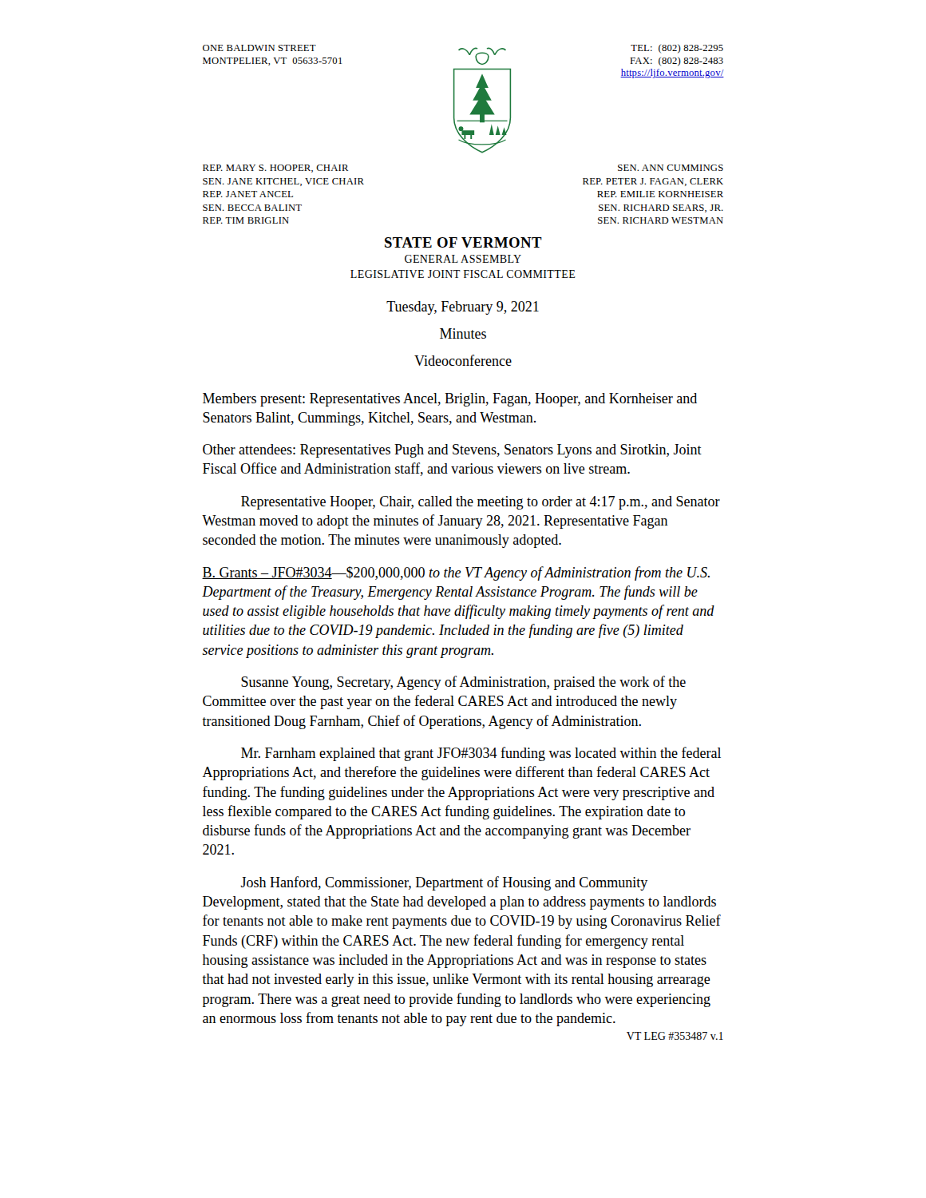ONE BALDWIN STREET
MONTPELIER, VT 05633-5701
TEL: (802) 828-2295
FAX: (802) 828-2483
https://ljfo.vermont.gov/
REP. MARY S. HOOPER, CHAIR
SEN. JANE KITCHEL, VICE CHAIR
REP. JANET ANCEL
SEN. BECCA BALINT
REP. TIM BRIGLIN
SEN. ANN CUMMINGS
REP. PETER J. FAGAN, CLERK
REP. EMILIE KORNHEISER
SEN. RICHARD SEARS, JR.
SEN. RICHARD WESTMAN
STATE OF VERMONT
GENERAL ASSEMBLY
LEGISLATIVE JOINT FISCAL COMMITTEE
Tuesday, February 9, 2021
Minutes
Videoconference
Members present: Representatives Ancel, Briglin, Fagan, Hooper, and Kornheiser and Senators Balint, Cummings, Kitchel, Sears, and Westman.
Other attendees: Representatives Pugh and Stevens, Senators Lyons and Sirotkin, Joint Fiscal Office and Administration staff, and various viewers on live stream.
Representative Hooper, Chair, called the meeting to order at 4:17 p.m., and Senator Westman moved to adopt the minutes of January 28, 2021. Representative Fagan seconded the motion. The minutes were unanimously adopted.
B. Grants – JFO#3034—$200,000,000 to the VT Agency of Administration from the U.S. Department of the Treasury, Emergency Rental Assistance Program. The funds will be used to assist eligible households that have difficulty making timely payments of rent and utilities due to the COVID-19 pandemic. Included in the funding are five (5) limited service positions to administer this grant program.
Susanne Young, Secretary, Agency of Administration, praised the work of the Committee over the past year on the federal CARES Act and introduced the newly transitioned Doug Farnham, Chief of Operations, Agency of Administration.
Mr. Farnham explained that grant JFO#3034 funding was located within the federal Appropriations Act, and therefore the guidelines were different than federal CARES Act funding. The funding guidelines under the Appropriations Act were very prescriptive and less flexible compared to the CARES Act funding guidelines. The expiration date to disburse funds of the Appropriations Act and the accompanying grant was December 2021.
Josh Hanford, Commissioner, Department of Housing and Community Development, stated that the State had developed a plan to address payments to landlords for tenants not able to make rent payments due to COVID-19 by using Coronavirus Relief Funds (CRF) within the CARES Act. The new federal funding for emergency rental housing assistance was included in the Appropriations Act and was in response to states that had not invested early in this issue, unlike Vermont with its rental housing arrearage program. There was a great need to provide funding to landlords who were experiencing an enormous loss from tenants not able to pay rent due to the pandemic.
VT LEG #353487 v.1